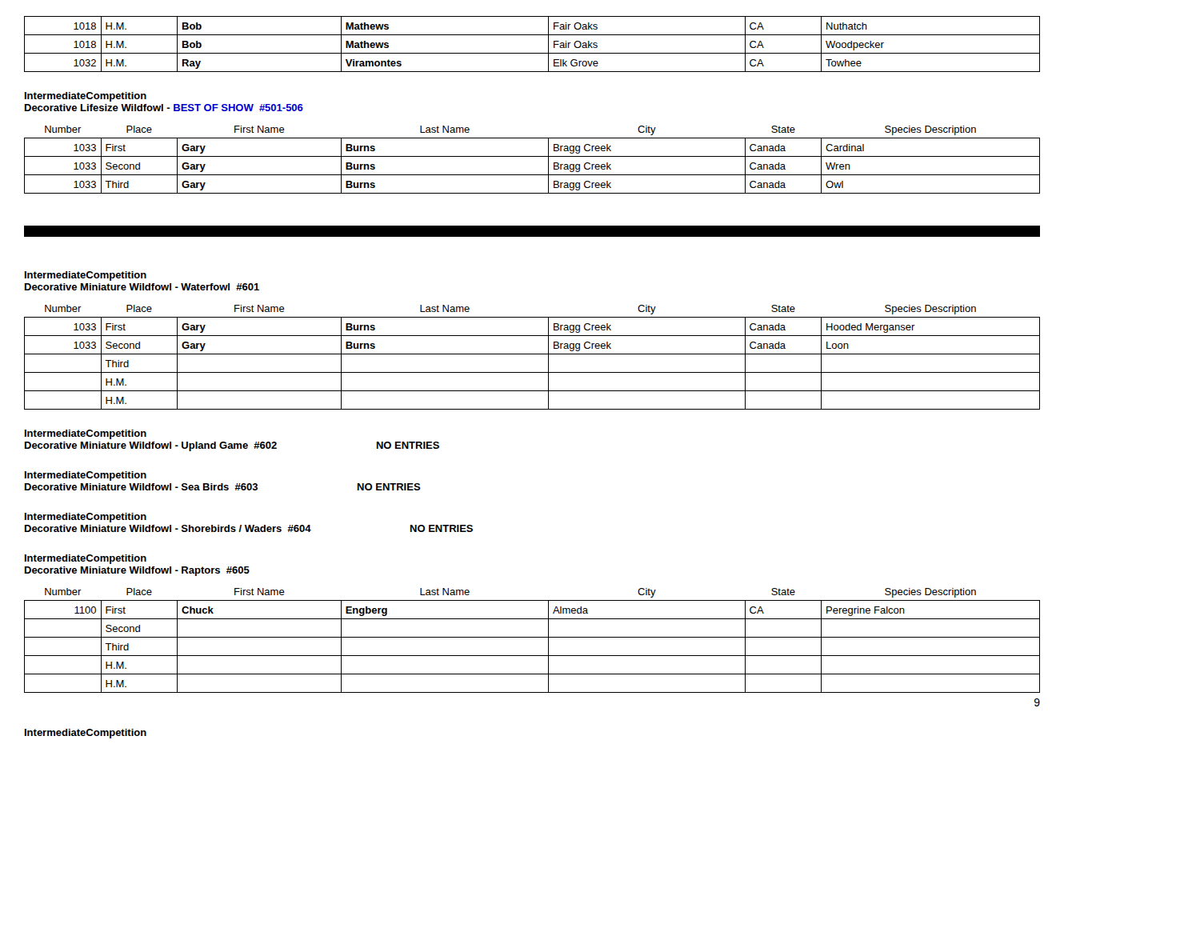| 1018 | H.M. | Bob | Mathews | Fair Oaks | CA | Nuthatch |
| 1018 | H.M. | Bob | Mathews | Fair Oaks | CA | Woodpecker |
| 1032 | H.M. | Ray | Viramontes | Elk Grove | CA | Towhee |
IntermediateCompetition
Decorative Lifesize Wildfowl - BEST OF SHOW #501-506
| Number | Place | First Name | Last Name | City | State | Species Description |
| --- | --- | --- | --- | --- | --- | --- |
| 1033 | First | Gary | Burns | Bragg Creek | Canada | Cardinal |
| 1033 | Second | Gary | Burns | Bragg Creek | Canada | Wren |
| 1033 | Third | Gary | Burns | Bragg Creek | Canada | Owl |
IntermediateCompetition
Decorative Miniature Wildfowl - Waterfowl #601
| Number | Place | First Name | Last Name | City | State | Species Description |
| --- | --- | --- | --- | --- | --- | --- |
| 1033 | First | Gary | Burns | Bragg Creek | Canada | Hooded Merganser |
| 1033 | Second | Gary | Burns | Bragg Creek | Canada | Loon |
| | Third | | | | | |
| | H.M. | | | | | |
| | H.M. | | | | | |
IntermediateCompetition
Decorative Miniature Wildfowl - Upland Game #602 NO ENTRIES
IntermediateCompetition
Decorative Miniature Wildfowl - Sea Birds #603 NO ENTRIES
IntermediateCompetition
Decorative Miniature Wildfowl - Shorebirds / Waders #604 NO ENTRIES
IntermediateCompetition
Decorative Miniature Wildfowl - Raptors #605
| Number | Place | First Name | Last Name | City | State | Species Description |
| --- | --- | --- | --- | --- | --- | --- |
| 1100 | First | Chuck | Engberg | Almeda | CA | Peregrine Falcon |
| | Second | | | | | |
| | Third | | | | | |
| | H.M. | | | | | |
| | H.M. | | | | | |
9
IntermediateCompetition